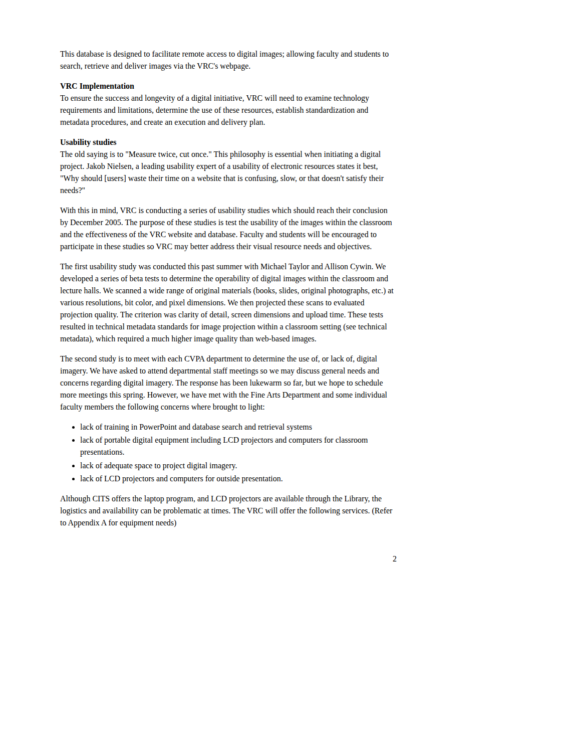This database is designed to facilitate remote access to digital images; allowing faculty and students to search, retrieve and deliver images via the VRC's webpage.
VRC Implementation
To ensure the success and longevity of a digital initiative, VRC will need to examine technology requirements and limitations, determine the use of these resources, establish standardization and metadata procedures, and create an execution and delivery plan.
Usability studies
The old saying is to "Measure twice, cut once." This philosophy is essential when initiating a digital project. Jakob Nielsen, a leading usability expert of a usability of electronic resources states it best, "Why should [users] waste their time on a website that is confusing, slow, or that doesn't satisfy their needs?"
With this in mind, VRC is conducting a series of usability studies which should reach their conclusion by December 2005. The purpose of these studies is test the usability of the images within the classroom and the effectiveness of the VRC website and database. Faculty and students will be encouraged to participate in these studies so VRC may better address their visual resource needs and objectives.
The first usability study was conducted this past summer with Michael Taylor and Allison Cywin. We developed a series of beta tests to determine the operability of digital images within the classroom and lecture halls. We scanned a wide range of original materials (books, slides, original photographs, etc.) at various resolutions, bit color, and pixel dimensions. We then projected these scans to evaluated projection quality. The criterion was clarity of detail, screen dimensions and upload time. These tests resulted in technical metadata standards for image projection within a classroom setting (see technical metadata), which required a much higher image quality than web-based images.
The second study is to meet with each CVPA department to determine the use of, or lack of, digital imagery. We have asked to attend departmental staff meetings so we may discuss general needs and concerns regarding digital imagery. The response has been lukewarm so far, but we hope to schedule more meetings this spring. However, we have met with the Fine Arts Department and some individual faculty members the following concerns where brought to light:
lack of training in PowerPoint and database search and retrieval systems
lack of portable digital equipment including LCD projectors and computers for classroom presentations.
lack of adequate space to project digital imagery.
lack of LCD projectors and computers for outside presentation.
Although CITS offers the laptop program, and LCD projectors are available through the Library, the logistics and availability can be problematic at times. The VRC will offer the following services. (Refer to Appendix A for equipment needs)
2